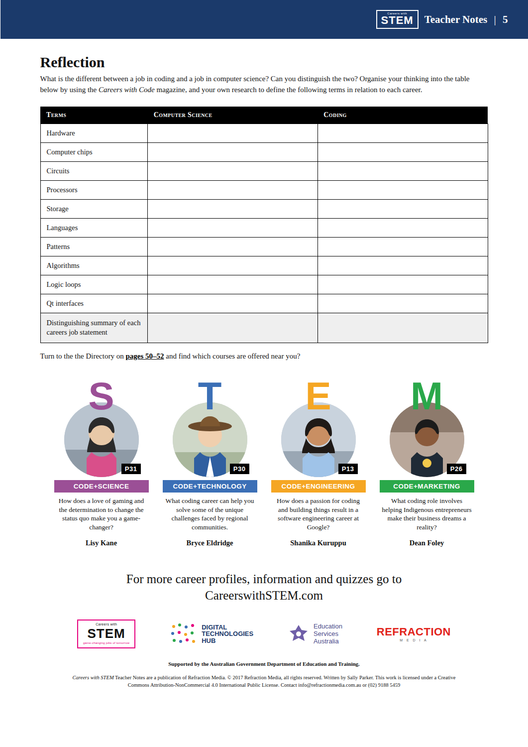Careers with STEM
Teacher Notes | 5
Reflection
What is the different between a job in coding and a job in computer science? Can you distinguish the two? Organise your thinking into the table below by using the Careers with Code magazine, and your own research to define the following terms in relation to each career.
| Terms | Computer Science | Coding |
| --- | --- | --- |
| Hardware | | |
| Computer chips | | |
| Circuits | | |
| Processors | | |
| Storage | | |
| Languages | | |
| Patterns | | |
| Algorithms | | |
| Logic loops | | |
| Qt interfaces | | |
| Distinguishing summary of each careers job statement | | |
Turn to the the Directory on pages 50–52 and find which courses are offered near you?
S
P31
CODE+SCIENCE
How does a love of gaming and the determination to change the status quo make you a game-changer?
Lisy Kane
T
P30
CODE+TECHNOLOGY
What coding career can help you solve some of the unique challenges faced by regional communities.
Bryce Eldridge
E
P13
CODE+ENGINEERING
How does a passion for coding and building things result in a software engineering career at Google?
Shanika Kuruppu
M
P26
CODE+MARKETING
What coding role involves helping Indigenous entrepreneurs make their business dreams a reality?
Dean Foley
For more career profiles, information and quizzes go to
CareerswithSTEM.com
Careers with STEM game-changing jobs of tomorrow
DIGITAL
TECHNOLOGIES
HUB
Education
Services
Australia
REFRACTION
M E D I A
Supported by the Australian Government Department of Education and Training.
Careers with STEM Teacher Notes are a publication of Refraction Media. © 2017 Refraction Media, all rights reserved. Written by Sally Parker. This work is licensed under a Creative Commons Attribution-NonCommercial 4.0 International Public License. Contact info@refractionmedia.com.au or (02) 9188 5459